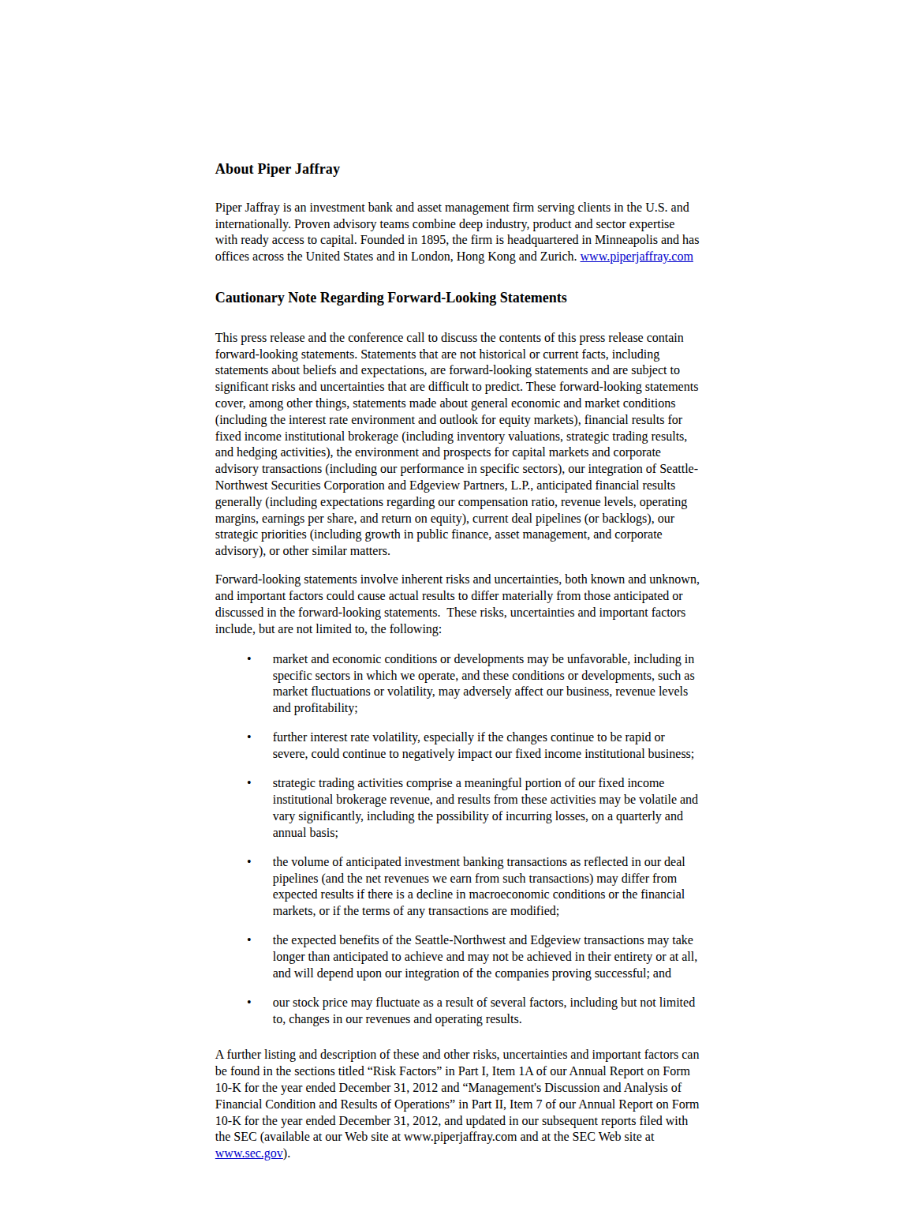About Piper Jaffray
Piper Jaffray is an investment bank and asset management firm serving clients in the U.S. and internationally. Proven advisory teams combine deep industry, product and sector expertise with ready access to capital. Founded in 1895, the firm is headquartered in Minneapolis and has offices across the United States and in London, Hong Kong and Zurich. www.piperjaffray.com
Cautionary Note Regarding Forward-Looking Statements
This press release and the conference call to discuss the contents of this press release contain forward-looking statements. Statements that are not historical or current facts, including statements about beliefs and expectations, are forward-looking statements and are subject to significant risks and uncertainties that are difficult to predict. These forward-looking statements cover, among other things, statements made about general economic and market conditions (including the interest rate environment and outlook for equity markets), financial results for fixed income institutional brokerage (including inventory valuations, strategic trading results, and hedging activities), the environment and prospects for capital markets and corporate advisory transactions (including our performance in specific sectors), our integration of Seattle-Northwest Securities Corporation and Edgeview Partners, L.P., anticipated financial results generally (including expectations regarding our compensation ratio, revenue levels, operating margins, earnings per share, and return on equity), current deal pipelines (or backlogs), our strategic priorities (including growth in public finance, asset management, and corporate advisory), or other similar matters.
Forward-looking statements involve inherent risks and uncertainties, both known and unknown, and important factors could cause actual results to differ materially from those anticipated or discussed in the forward-looking statements. These risks, uncertainties and important factors include, but are not limited to, the following:
market and economic conditions or developments may be unfavorable, including in specific sectors in which we operate, and these conditions or developments, such as market fluctuations or volatility, may adversely affect our business, revenue levels and profitability;
further interest rate volatility, especially if the changes continue to be rapid or severe, could continue to negatively impact our fixed income institutional business;
strategic trading activities comprise a meaningful portion of our fixed income institutional brokerage revenue, and results from these activities may be volatile and vary significantly, including the possibility of incurring losses, on a quarterly and annual basis;
the volume of anticipated investment banking transactions as reflected in our deal pipelines (and the net revenues we earn from such transactions) may differ from expected results if there is a decline in macroeconomic conditions or the financial markets, or if the terms of any transactions are modified;
the expected benefits of the Seattle-Northwest and Edgeview transactions may take longer than anticipated to achieve and may not be achieved in their entirety or at all, and will depend upon our integration of the companies proving successful; and
our stock price may fluctuate as a result of several factors, including but not limited to, changes in our revenues and operating results.
A further listing and description of these and other risks, uncertainties and important factors can be found in the sections titled “Risk Factors” in Part I, Item 1A of our Annual Report on Form 10-K for the year ended December 31, 2012 and “Management's Discussion and Analysis of Financial Condition and Results of Operations” in Part II, Item 7 of our Annual Report on Form 10-K for the year ended December 31, 2012, and updated in our subsequent reports filed with the SEC (available at our Web site at www.piperjaffray.com and at the SEC Web site at www.sec.gov).